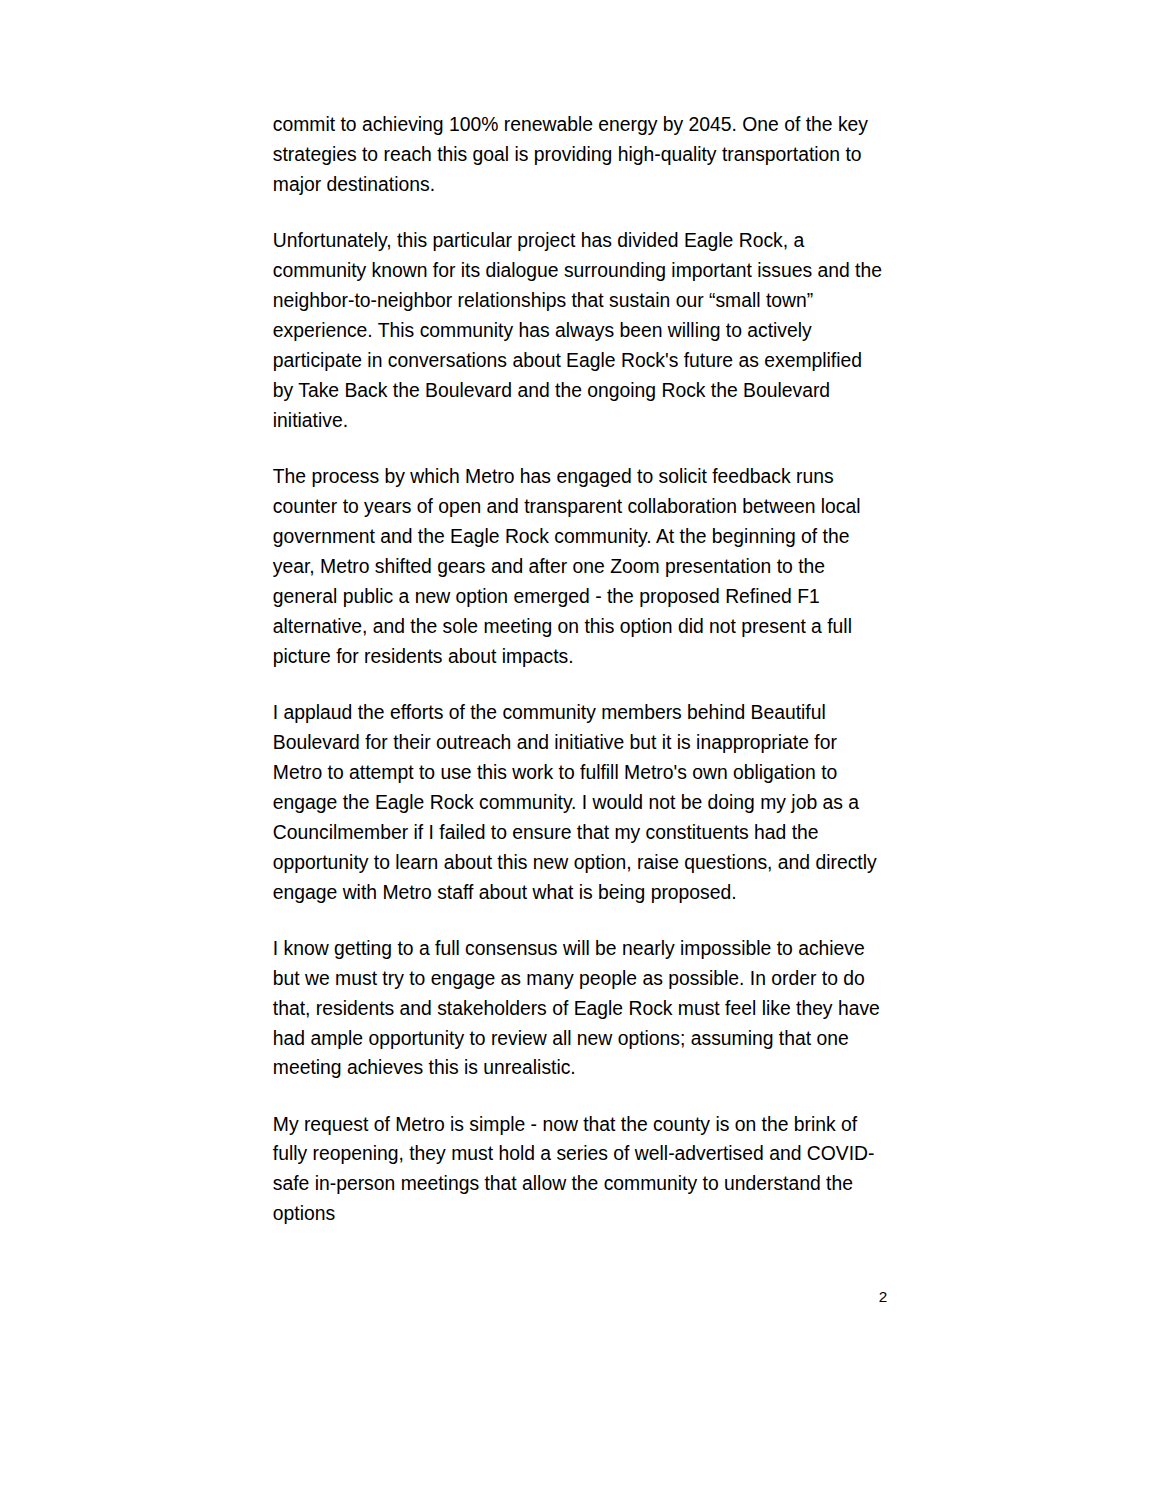commit to achieving 100% renewable energy by 2045. One of the key strategies to reach this goal is providing high-quality transportation to major destinations.
Unfortunately, this particular project has divided Eagle Rock, a community known for its dialogue surrounding important issues and the neighbor-to-neighbor relationships that sustain our “small town” experience. This community has always been willing to actively participate in conversations about Eagle Rock's future as exemplified by Take Back the Boulevard and the ongoing Rock the Boulevard initiative.
The process by which Metro has engaged to solicit feedback runs counter to years of open and transparent collaboration between local government and the Eagle Rock community. At the beginning of the year, Metro shifted gears and after one Zoom presentation to the general public a new option emerged - the proposed Refined F1 alternative, and the sole meeting on this option did not present a full picture for residents about impacts.
I applaud the efforts of the community members behind Beautiful Boulevard for their outreach and initiative but it is inappropriate for Metro to attempt to use this work to fulfill Metro's own obligation to engage the Eagle Rock community. I would not be doing my job as a Councilmember if I failed to ensure that my constituents had the opportunity to learn about this new option, raise questions, and directly engage with Metro staff about what is being proposed.
I know getting to a full consensus will be nearly impossible to achieve but we must try to engage as many people as possible. In order to do that, residents and stakeholders of Eagle Rock must feel like they have had ample opportunity to review all new options; assuming that one meeting achieves this is unrealistic.
My request of Metro is simple - now that the county is on the brink of fully reopening, they must hold a series of well-advertised and COVID-safe in-person meetings that allow the community to understand the options
2